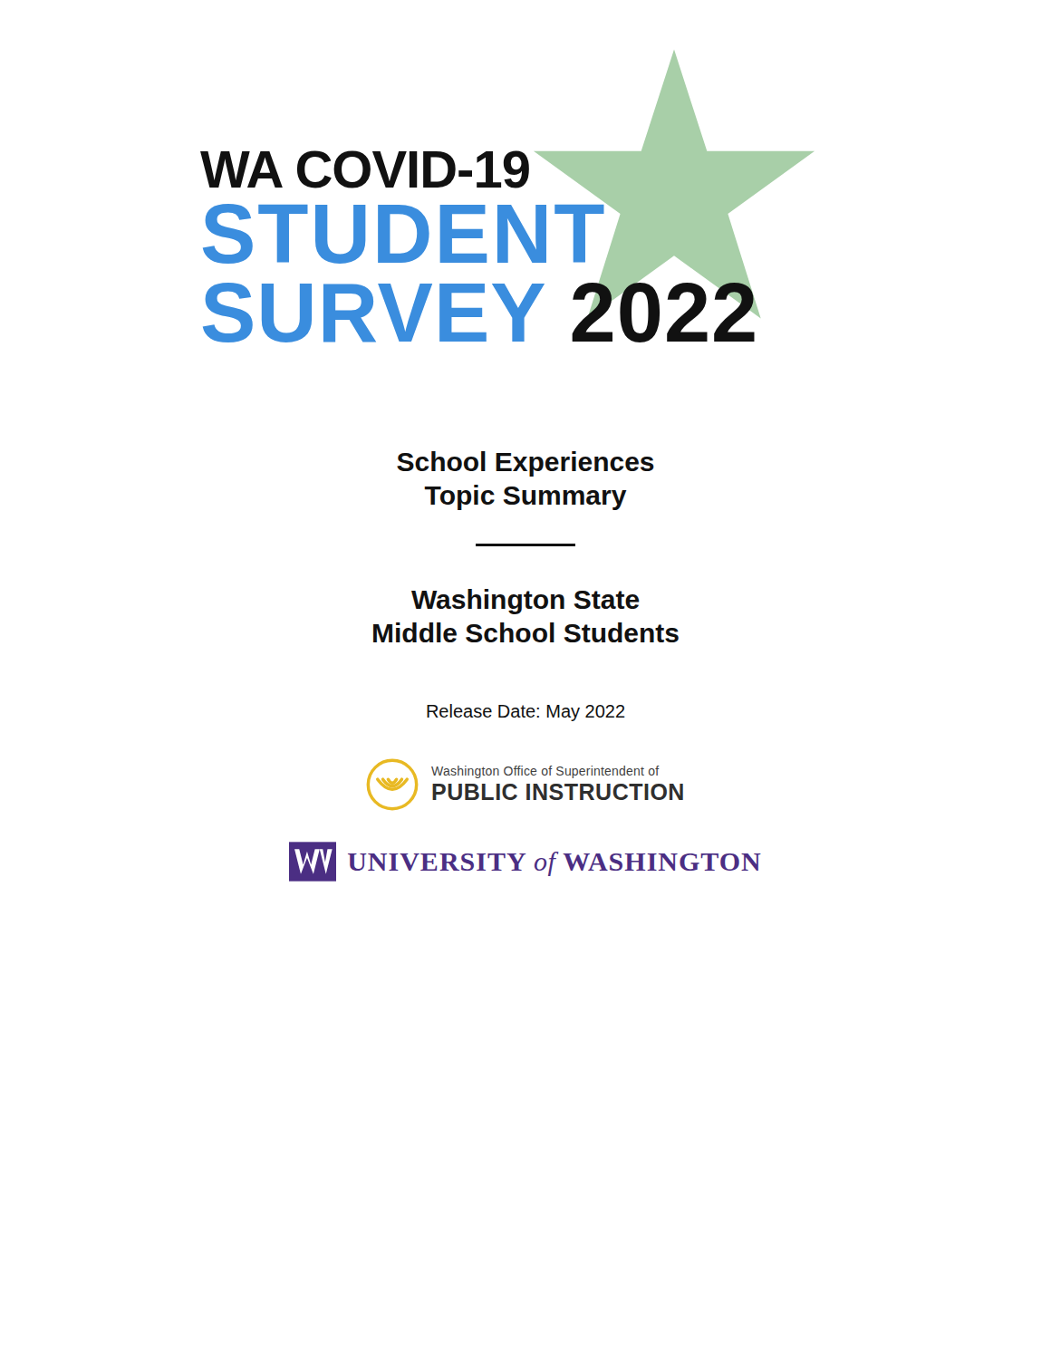WA COVID-19
STUDENT
SURVEY 2022
School Experiences
Topic Summary
Washington State
Middle School Students
Release Date: May 2022
Washington Office of Superintendent of PUBLIC INSTRUCTION
UNIVERSITY of WASHINGTON